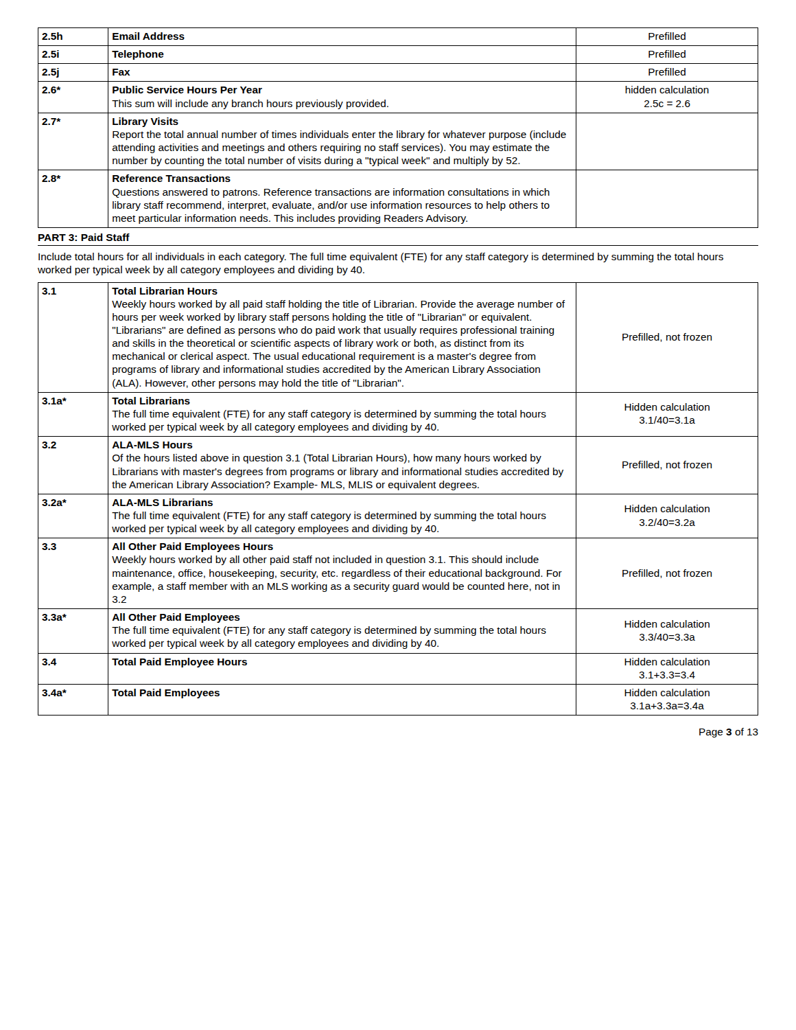| 2.5h | Email Address | Prefilled |
| 2.5i | Telephone | Prefilled |
| 2.5j | Fax | Prefilled |
| 2.6* | Public Service Hours Per Year This sum will include any branch hours previously provided. | hidden calculation 2.5c = 2.6 |
| 2.7* | Library Visits Report the total annual number of times individuals enter the library for whatever purpose (include attending activities and meetings and others requiring no staff services). You may estimate the number by counting the total number of visits during a "typical week" and multiply by 52. | |
| 2.8* | Reference Transactions Questions answered to patrons. Reference transactions are information consultations in which library staff recommend, interpret, evaluate, and/or use information resources to help others to meet particular information needs. This includes providing Readers Advisory. | |
PART 3: Paid Staff
Include total hours for all individuals in each category. The full time equivalent (FTE) for any staff category is determined by summing the total hours worked per typical week by all category employees and dividing by 40.
| 3.1 | Total Librarian Hours Weekly hours worked by all paid staff holding the title of Librarian. Provide the average number of hours per week worked by library staff persons holding the title of "Librarian" or equivalent. "Librarians" are defined as persons who do paid work that usually requires professional training and skills in the theoretical or scientific aspects of library work or both, as distinct from its mechanical or clerical aspect. The usual educational requirement is a master's degree from programs of library and informational studies accredited by the American Library Association (ALA). However, other persons may hold the title of "Librarian". | Prefilled, not frozen |
| 3.1a* | Total Librarians The full time equivalent (FTE) for any staff category is determined by summing the total hours worked per typical week by all category employees and dividing by 40. | Hidden calculation 3.1/40=3.1a |
| 3.2 | ALA-MLS Hours Of the hours listed above in question 3.1 (Total Librarian Hours), how many hours worked by Librarians with master's degrees from programs or library and informational studies accredited by the American Library Association? Example- MLS, MLIS or equivalent degrees. | Prefilled, not frozen |
| 3.2a* | ALA-MLS Librarians The full time equivalent (FTE) for any staff category is determined by summing the total hours worked per typical week by all category employees and dividing by 40. | Hidden calculation 3.2/40=3.2a |
| 3.3 | All Other Paid Employees Hours Weekly hours worked by all other paid staff not included in question 3.1. This should include maintenance, office, housekeeping, security, etc. regardless of their educational background. For example, a staff member with an MLS working as a security guard would be counted here, not in 3.2 | Prefilled, not frozen |
| 3.3a* | All Other Paid Employees The full time equivalent (FTE) for any staff category is determined by summing the total hours worked per typical week by all category employees and dividing by 40. | Hidden calculation 3.3/40=3.3a |
| 3.4 | Total Paid Employee Hours | Hidden calculation 3.1+3.3=3.4 |
| 3.4a* | Total Paid Employees | Hidden calculation 3.1a+3.3a=3.4a |
Page 3 of 13